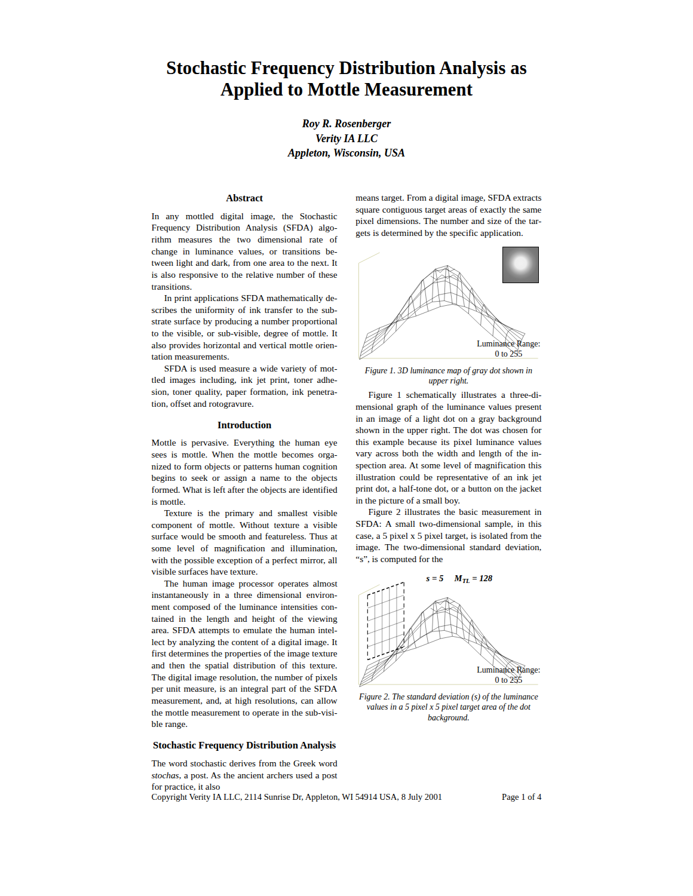Stochastic Frequency Distribution Analysis as Applied to Mottle Measurement
Roy R. Rosenberger
Verity IA LLC
Appleton, Wisconsin, USA
Abstract
In any mottled digital image, the Stochastic Frequency Distribution Analysis (SFDA) algorithm measures the two dimensional rate of change in luminance values, or transitions between light and dark, from one area to the next. It is also responsive to the relative number of these transitions.
In print applications SFDA mathematically describes the uniformity of ink transfer to the substrate surface by producing a number proportional to the visible, or sub-visible, degree of mottle. It also provides horizontal and vertical mottle orientation measurements.
SFDA is used measure a wide variety of mottled images including, ink jet print, toner adhesion, toner quality, paper formation, ink penetration, offset and rotogravure.
Introduction
Mottle is pervasive. Everything the human eye sees is mottle. When the mottle becomes organized to form objects or patterns human cognition begins to seek or assign a name to the objects formed. What is left after the objects are identified is mottle.
Texture is the primary and smallest visible component of mottle. Without texture a visible surface would be smooth and featureless. Thus at some level of magnification and illumination, with the possible exception of a perfect mirror, all visible surfaces have texture.
The human image processor operates almost instantaneously in a three dimensional environment composed of the luminance intensities contained in the length and height of the viewing area. SFDA attempts to emulate the human intellect by analyzing the content of a digital image. It first determines the properties of the image texture and then the spatial distribution of this texture. The digital image resolution, the number of pixels per unit measure, is an integral part of the SFDA measurement, and, at high resolutions, can allow the mottle measurement to operate in the sub-visible range.
Stochastic Frequency Distribution Analysis
The word stochastic derives from the Greek word stochas, a post. As the ancient archers used a post for practice, it also
means target. From a digital image, SFDA extracts square contiguous target areas of exactly the same pixel dimensions. The number and size of the targets is determined by the specific application.
Luminance Range:
0 to 255
Figure 1. 3D luminance map of gray dot shown in upper right.
Figure 1 schematically illustrates a three-dimensional graph of the luminance values present in an image of a light dot on a gray background shown in the upper right. The dot was chosen for this example because its pixel luminance values vary across both the width and length of the inspection area. At some level of magnification this illustration could be representative of an ink jet print dot, a half-tone dot, or a button on the jacket in the picture of a small boy.
Figure 2 illustrates the basic measurement in SFDA: A small two-dimensional sample, in this case, a 5 pixel x 5 pixel target, is isolated from the image. The two-dimensional standard deviation, “s”, is computed for the
s = 5 MTL = 128
Luminance Range:
0 to 255
Figure 2. The standard deviation (s) of the luminance values in a 5 pixel x 5 pixel target area of the dot background.
Copyright Verity IA LLC, 2114 Sunrise Dr, Appleton, WI 54914 USA, 8 July 2001 Page 1 of 4